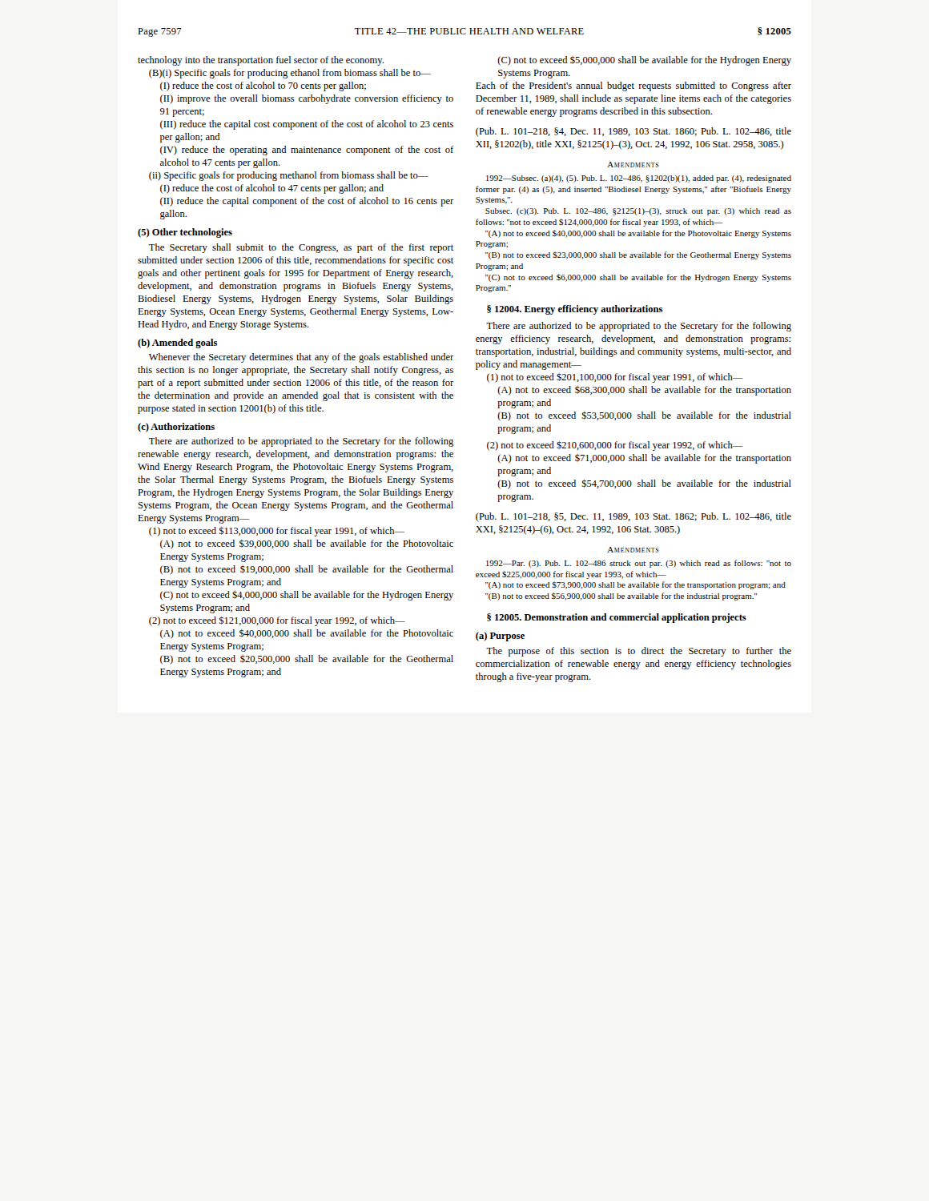Page 7597 TITLE 42—THE PUBLIC HEALTH AND WELFARE § 12005
technology into the transportation fuel sector of the economy.
(B)(i) Specific goals for producing ethanol from biomass shall be to—
(I) reduce the cost of alcohol to 70 cents per gallon;
(II) improve the overall biomass carbohydrate conversion efficiency to 91 percent;
(III) reduce the capital cost component of the cost of alcohol to 23 cents per gallon; and
(IV) reduce the operating and maintenance component of the cost of alcohol to 47 cents per gallon.
(ii) Specific goals for producing methanol from biomass shall be to—
(I) reduce the cost of alcohol to 47 cents per gallon; and
(II) reduce the capital component of the cost of alcohol to 16 cents per gallon.
(5) Other technologies
The Secretary shall submit to the Congress, as part of the first report submitted under section 12006 of this title, recommendations for specific cost goals and other pertinent goals for 1995 for Department of Energy research, development, and demonstration programs in Biofuels Energy Systems, Biodiesel Energy Systems, Hydrogen Energy Systems, Solar Buildings Energy Systems, Ocean Energy Systems, Geothermal Energy Systems, Low-Head Hydro, and Energy Storage Systems.
(b) Amended goals
Whenever the Secretary determines that any of the goals established under this section is no longer appropriate, the Secretary shall notify Congress, as part of a report submitted under section 12006 of this title, of the reason for the determination and provide an amended goal that is consistent with the purpose stated in section 12001(b) of this title.
(c) Authorizations
There are authorized to be appropriated to the Secretary for the following renewable energy research, development, and demonstration programs: the Wind Energy Research Program, the Photovoltaic Energy Systems Program, the Solar Thermal Energy Systems Program, the Biofuels Energy Systems Program, the Hydrogen Energy Systems Program, the Solar Buildings Energy Systems Program, the Ocean Energy Systems Program, and the Geothermal Energy Systems Program—
(1) not to exceed $113,000,000 for fiscal year 1991, of which—
(A) not to exceed $39,000,000 shall be available for the Photovoltaic Energy Systems Program;
(B) not to exceed $19,000,000 shall be available for the Geothermal Energy Systems Program; and
(C) not to exceed $4,000,000 shall be available for the Hydrogen Energy Systems Program; and
(2) not to exceed $121,000,000 for fiscal year 1992, of which—
(A) not to exceed $40,000,000 shall be available for the Photovoltaic Energy Systems Program;
(B) not to exceed $20,500,000 shall be available for the Geothermal Energy Systems Program; and
(C) not to exceed $5,000,000 shall be available for the Hydrogen Energy Systems Program.
Each of the President's annual budget requests submitted to Congress after December 11, 1989, shall include as separate line items each of the categories of renewable energy programs described in this subsection.
(Pub. L. 101–218, §4, Dec. 11, 1989, 103 Stat. 1860; Pub. L. 102–486, title XII, §1202(b), title XXI, §2125(1)–(3), Oct. 24, 1992, 106 Stat. 2958, 3085.)
Amendments
1992—Subsec. (a)(4), (5). Pub. L. 102–486, §1202(b)(1), added par. (4), redesignated former par. (4) as (5), and inserted ''Biodiesel Energy Systems,'' after ''Biofuels Energy Systems,''.
Subsec. (c)(3). Pub. L. 102–486, §2125(1)–(3), struck out par. (3) which read as follows: ''not to exceed $124,000,000 for fiscal year 1993, of which—
''(A) not to exceed $40,000,000 shall be available for the Photovoltaic Energy Systems Program;
''(B) not to exceed $23,000,000 shall be available for the Geothermal Energy Systems Program; and
''(C) not to exceed $6,000,000 shall be available for the Hydrogen Energy Systems Program.''
§ 12004. Energy efficiency authorizations
There are authorized to be appropriated to the Secretary for the following energy efficiency research, development, and demonstration programs: transportation, industrial, buildings and community systems, multi-sector, and policy and management—
(1) not to exceed $201,100,000 for fiscal year 1991, of which—
(A) not to exceed $68,300,000 shall be available for the transportation program; and
(B) not to exceed $53,500,000 shall be available for the industrial program; and
(2) not to exceed $210,600,000 for fiscal year 1992, of which—
(A) not to exceed $71,000,000 shall be available for the transportation program; and
(B) not to exceed $54,700,000 shall be available for the industrial program.
(Pub. L. 101–218, §5, Dec. 11, 1989, 103 Stat. 1862; Pub. L. 102–486, title XXI, §2125(4)–(6), Oct. 24, 1992, 106 Stat. 3085.)
Amendments
1992—Par. (3). Pub. L. 102–486 struck out par. (3) which read as follows: ''not to exceed $225,000,000 for fiscal year 1993, of which—
''(A) not to exceed $73,900,000 shall be available for the transportation program; and
''(B) not to exceed $56,900,000 shall be available for the industrial program.''
§ 12005. Demonstration and commercial application projects
(a) Purpose
The purpose of this section is to direct the Secretary to further the commercialization of renewable energy and energy efficiency technologies through a five-year program.